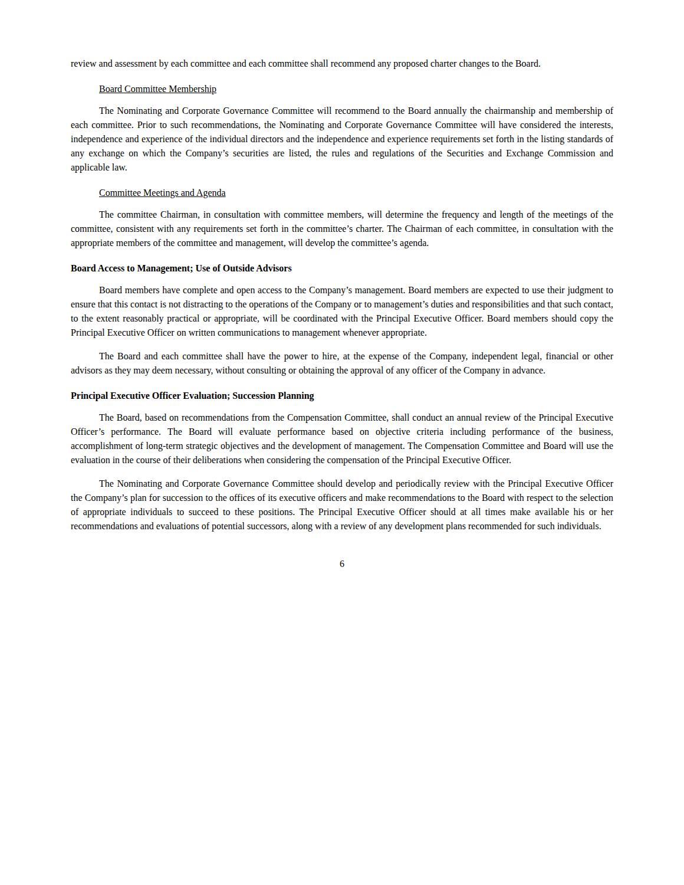review and assessment by each committee and each committee shall recommend any proposed charter changes to the Board.
Board Committee Membership
The Nominating and Corporate Governance Committee will recommend to the Board annually the chairmanship and membership of each committee. Prior to such recommendations, the Nominating and Corporate Governance Committee will have considered the interests, independence and experience of the individual directors and the independence and experience requirements set forth in the listing standards of any exchange on which the Company’s securities are listed, the rules and regulations of the Securities and Exchange Commission and applicable law.
Committee Meetings and Agenda
The committee Chairman, in consultation with committee members, will determine the frequency and length of the meetings of the committee, consistent with any requirements set forth in the committee’s charter. The Chairman of each committee, in consultation with the appropriate members of the committee and management, will develop the committee’s agenda.
Board Access to Management; Use of Outside Advisors
Board members have complete and open access to the Company’s management. Board members are expected to use their judgment to ensure that this contact is not distracting to the operations of the Company or to management’s duties and responsibilities and that such contact, to the extent reasonably practical or appropriate, will be coordinated with the Principal Executive Officer. Board members should copy the Principal Executive Officer on written communications to management whenever appropriate.
The Board and each committee shall have the power to hire, at the expense of the Company, independent legal, financial or other advisors as they may deem necessary, without consulting or obtaining the approval of any officer of the Company in advance.
Principal Executive Officer Evaluation; Succession Planning
The Board, based on recommendations from the Compensation Committee, shall conduct an annual review of the Principal Executive Officer’s performance. The Board will evaluate performance based on objective criteria including performance of the business, accomplishment of long-term strategic objectives and the development of management. The Compensation Committee and Board will use the evaluation in the course of their deliberations when considering the compensation of the Principal Executive Officer.
The Nominating and Corporate Governance Committee should develop and periodically review with the Principal Executive Officer the Company’s plan for succession to the offices of its executive officers and make recommendations to the Board with respect to the selection of appropriate individuals to succeed to these positions. The Principal Executive Officer should at all times make available his or her recommendations and evaluations of potential successors, along with a review of any development plans recommended for such individuals.
6